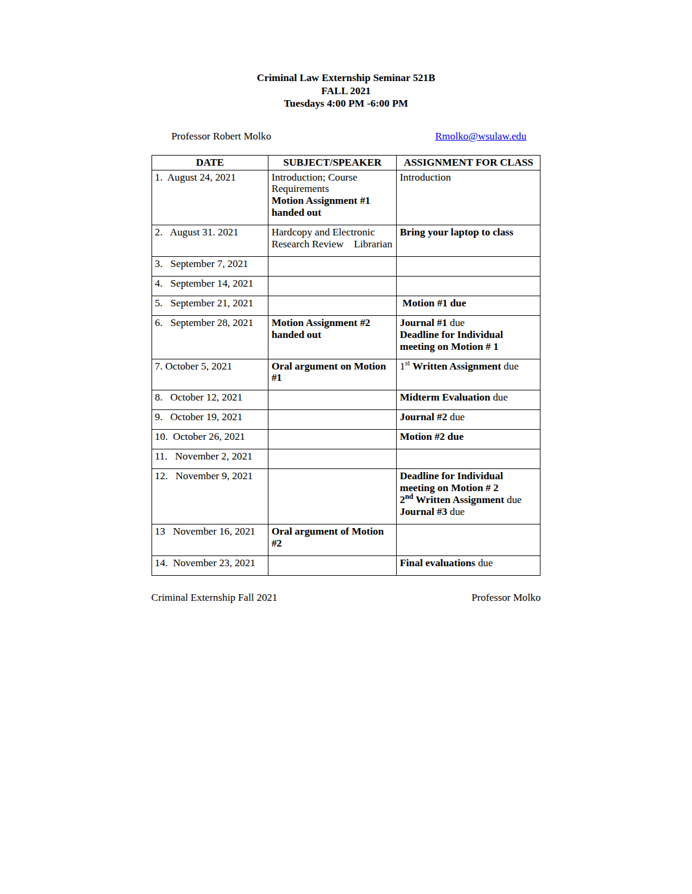Criminal Law Externship Seminar 521B
FALL 2021
Tuesdays 4:00 PM -6:00 PM
Professor Robert Molko Rmolko@wsulaw.edu
| DATE | SUBJECT/SPEAKER | ASSIGNMENT FOR CLASS |
| --- | --- | --- |
| 1. August 24, 2021 | Introduction; Course Requirements Motion Assignment #1 handed out | Introduction |
| 2. August 31. 2021 | Hardcopy and Electronic Research Review Librarian | Bring your laptop to class |
| 3. September 7, 2021 | | |
| 4. September 14, 2021 | | |
| 5. September 21, 2021 | | Motion #1 due |
| 6. September 28, 2021 | Motion Assignment #2 handed out | Journal #1 due Deadline for Individual meeting on Motion # 1 |
| 7. October 5, 2021 | Oral argument on Motion #1 | 1 st Written Assignment due |
| 8. October 12, 2021 | | Midterm Evaluation due |
| 9. October 19, 2021 | | Journal #2 due |
| 10. October 26, 2021 | | Motion #2 due |
| 11. November 2, 2021 | | |
| 12. November 9, 2021 | | Deadline for Individual meeting on Motion # 2 2 nd Written Assignment due Journal #3 due |
| 13 November 16, 2021 | Oral argument of Motion #2 | |
| 14. November 23, 2021 | | Final evaluations due |
Criminal Externship Fall 2021 Professor Molko